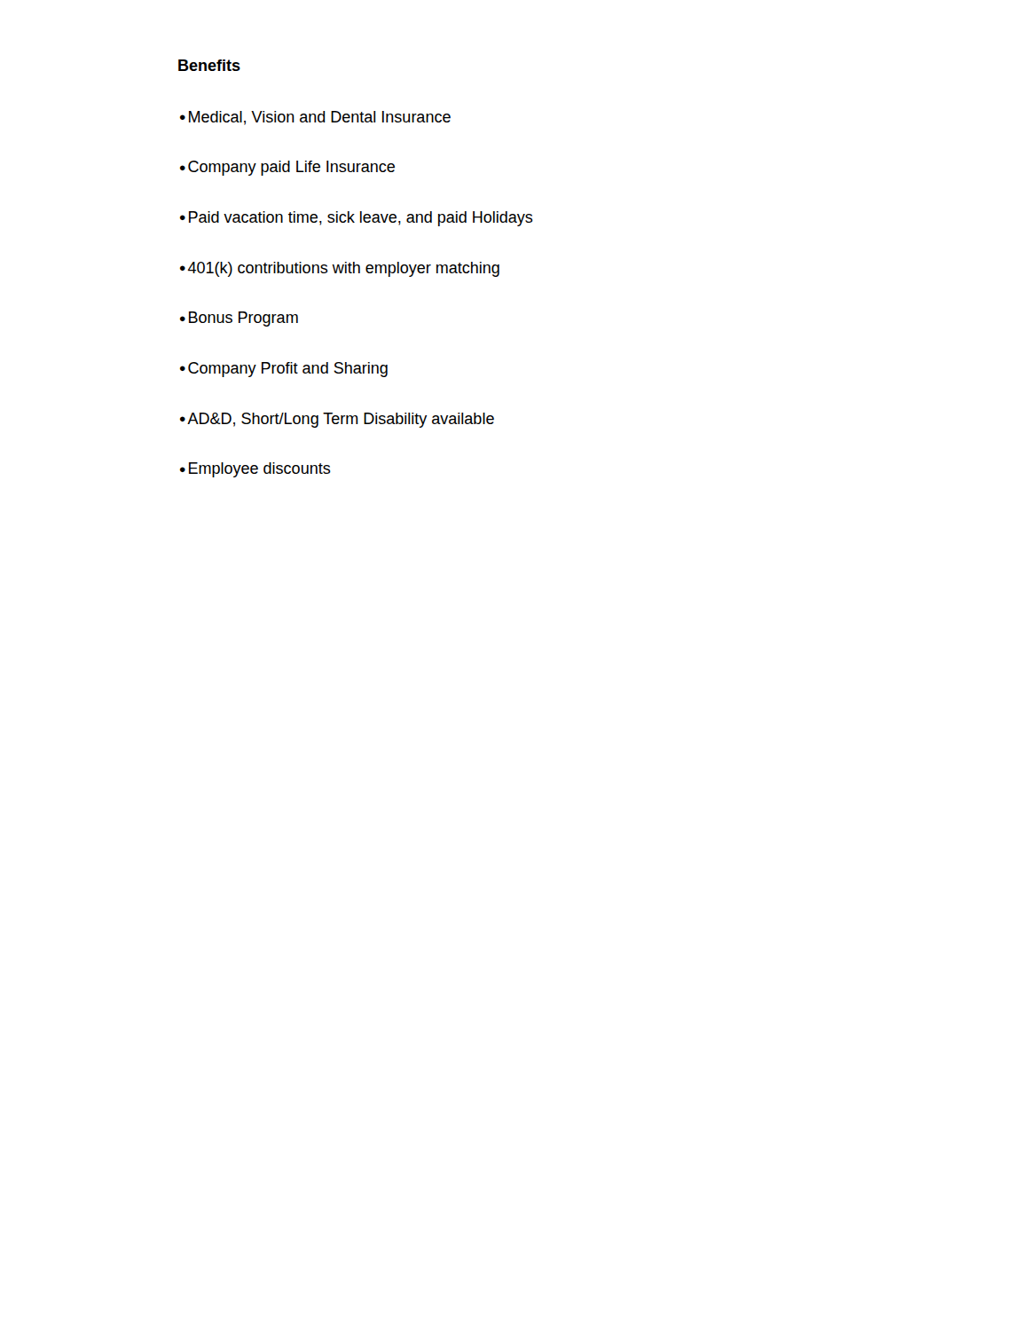Benefits
Medical, Vision and Dental Insurance
Company paid Life Insurance
Paid vacation time, sick leave, and paid Holidays
401(k) contributions with employer matching
Bonus Program
Company Profit and Sharing
AD&D, Short/Long Term Disability available
Employee discounts